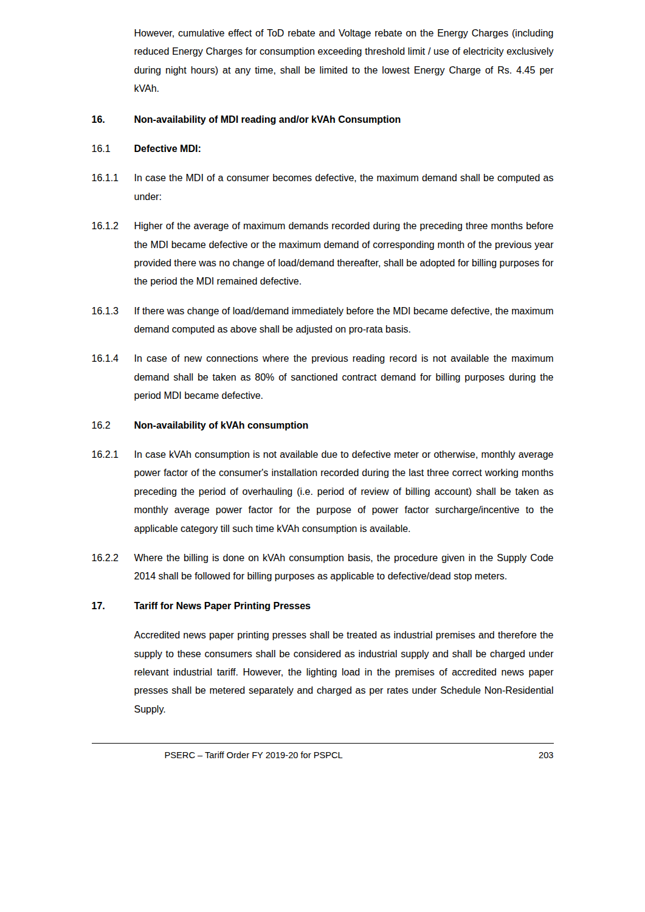However, cumulative effect of ToD rebate and Voltage rebate on the Energy Charges (including reduced Energy Charges for consumption exceeding threshold limit / use of electricity exclusively during night hours) at any time, shall be limited to the lowest Energy Charge of Rs. 4.45 per kVAh.
16. Non-availability of MDI reading and/or kVAh Consumption
16.1 Defective MDI:
16.1.1 In case the MDI of a consumer becomes defective, the maximum demand shall be computed as under:
16.1.2 Higher of the average of maximum demands recorded during the preceding three months before the MDI became defective or the maximum demand of corresponding month of the previous year provided there was no change of load/demand thereafter, shall be adopted for billing purposes for the period the MDI remained defective.
16.1.3 If there was change of load/demand immediately before the MDI became defective, the maximum demand computed as above shall be adjusted on pro-rata basis.
16.1.4 In case of new connections where the previous reading record is not available the maximum demand shall be taken as 80% of sanctioned contract demand for billing purposes during the period MDI became defective.
16.2 Non-availability of kVAh consumption
16.2.1 In case kVAh consumption is not available due to defective meter or otherwise, monthly average power factor of the consumer's installation recorded during the last three correct working months preceding the period of overhauling (i.e. period of review of billing account) shall be taken as monthly average power factor for the purpose of power factor surcharge/incentive to the applicable category till such time kVAh consumption is available.
16.2.2 Where the billing is done on kVAh consumption basis, the procedure given in the Supply Code 2014 shall be followed for billing purposes as applicable to defective/dead stop meters.
17. Tariff for News Paper Printing Presses
Accredited news paper printing presses shall be treated as industrial premises and therefore the supply to these consumers shall be considered as industrial supply and shall be charged under relevant industrial tariff. However, the lighting load in the premises of accredited news paper presses shall be metered separately and charged as per rates under Schedule Non-Residential Supply.
PSERC – Tariff Order FY 2019-20 for PSPCL 203